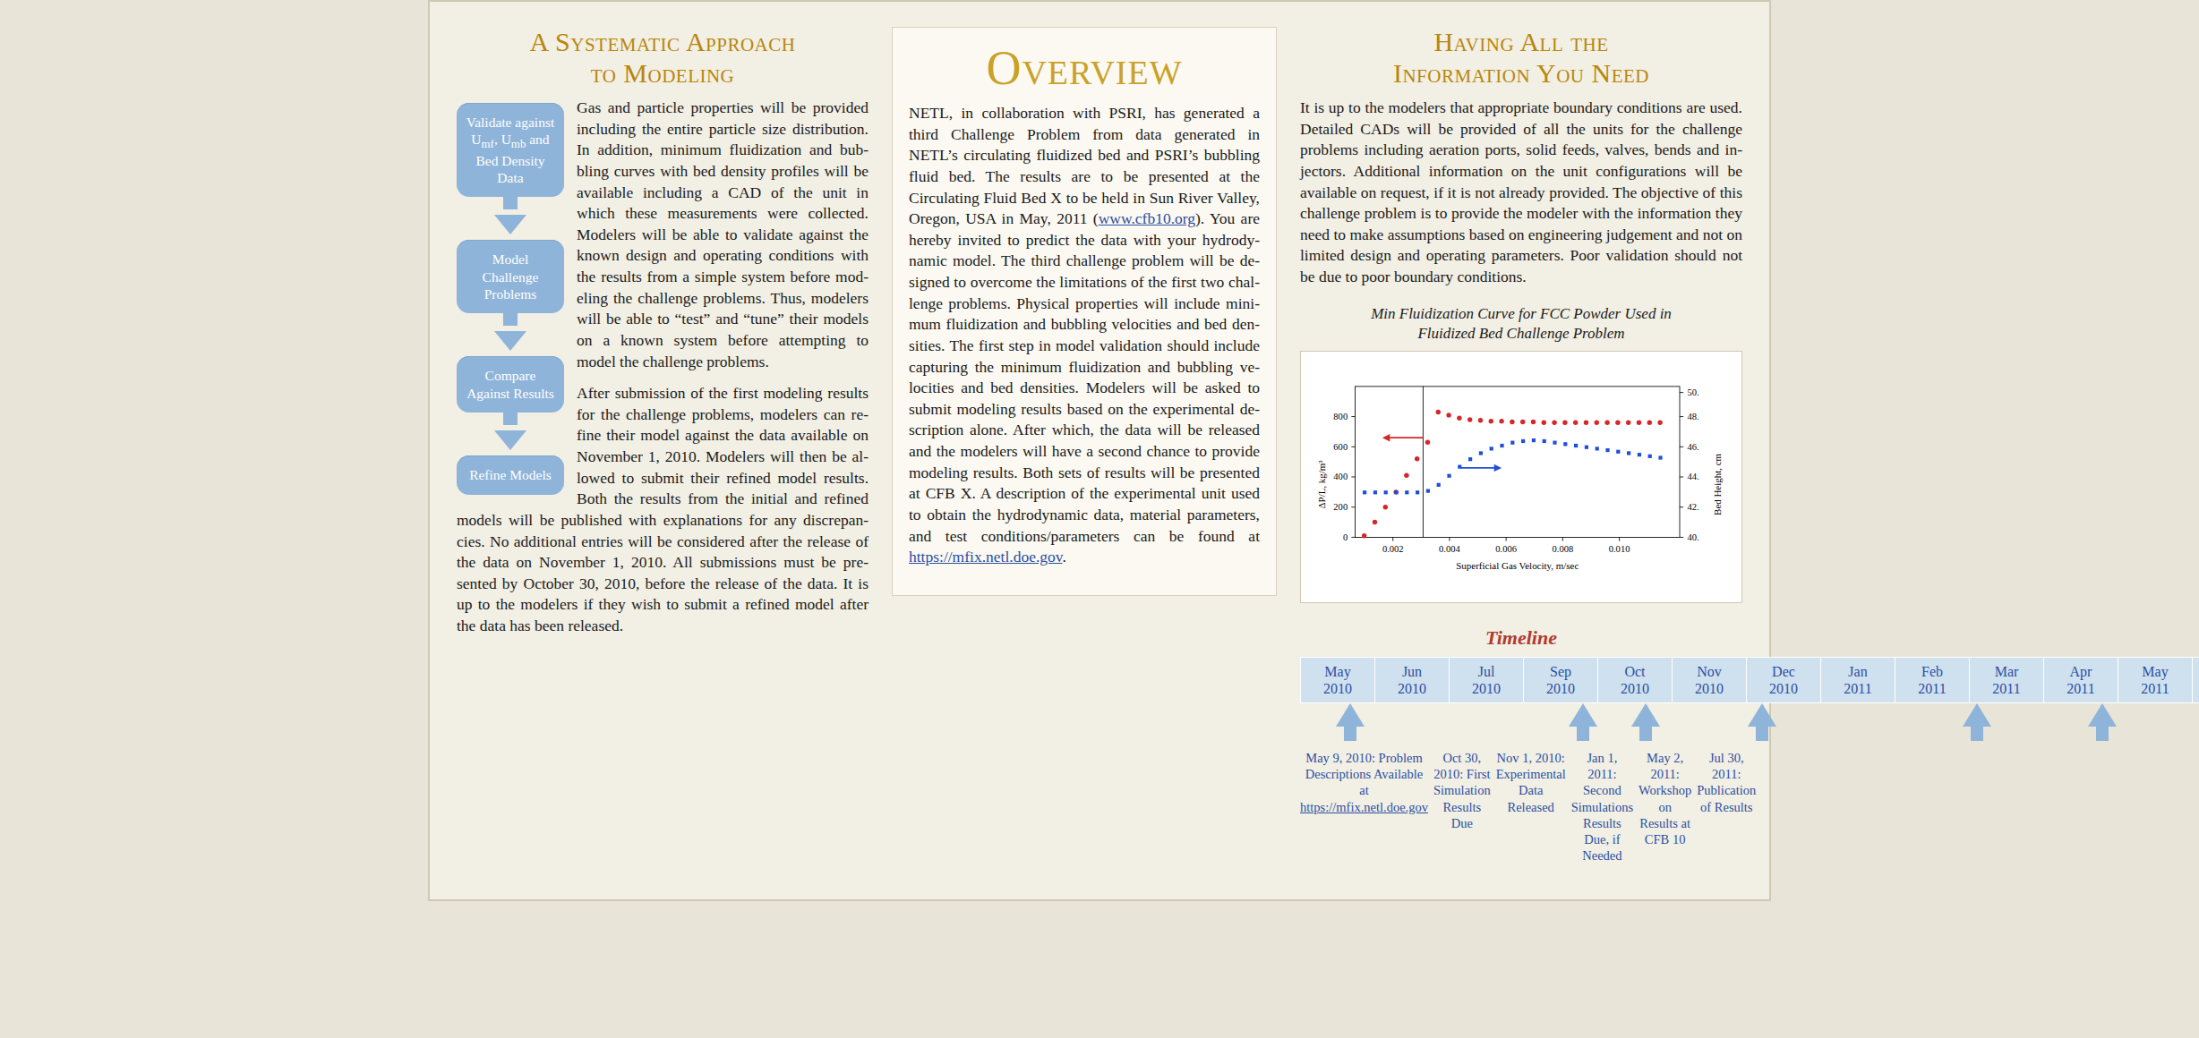A Systematic Approach
to Modeling
Validate against Umf, Umb and Bed Density Data
Model Challenge Problems
Compare Against Results
Refine Models
Gas and particle properties will be provided including the entire particle size distribution. In addition, minimum fluidization and bubbling curves with bed density profiles will be available including a CAD of the unit in which these measurements were collected. Modelers will be able to validate against the known design and operating conditions with the results from a simple system before modeling the challenge problems. Thus, modelers will be able to “test” and “tune” their models on a known system before attempting to model the challenge problems.
After submission of the first modeling results for the challenge problems, modelers can refine their model against the data available on November 1, 2010. Modelers will then be allowed to submit their refined model results. Both the results from the initial and refined models will be published with explanations for any discrepancies. No additional entries will be considered after the release of the data on November 1, 2010. All submissions must be presented by October 30, 2010, before the release of the data. It is up to the modelers if they wish to submit a refined model after the data has been released.
Overview
NETL, in collaboration with PSRI, has generated a third Challenge Problem from data generated in NETL’s circulating fluidized bed and PSRI’s bubbling fluid bed. The results are to be presented at the Circulating Fluid Bed X to be held in Sun River Valley, Oregon, USA in May, 2011 (www.cfb10.org). You are hereby invited to predict the data with your hydrodynamic model. The third challenge problem will be designed to overcome the limitations of the first two challenge problems. Physical properties will include minimum fluidization and bubbling velocities and bed densities. The first step in model validation should include capturing the minimum fluidization and bubbling velocities and bed densities. Modelers will be asked to submit modeling results based on the experimental description alone. After which, the data will be released and the modelers will have a second chance to provide modeling results. Both sets of results will be presented at CFB X. A description of the experimental unit used to obtain the hydrodynamic data, material parameters, and test conditions/parameters can be found at https://mfix.netl.doe.gov.
Having All the
Information You Need
It is up to the modelers that appropriate boundary conditions are used. Detailed CADs will be provided of all the units for the challenge problems including aeration ports, solid feeds, valves, bends and injectors. Additional information on the unit configurations will be available on request, if it is not already provided. The objective of this challenge problem is to provide the modeler with the information they need to make assumptions based on engineering judgement and not on limited design and operating parameters. Poor validation should not be due to poor boundary conditions.
Min Fluidization Curve for FCC Powder Used in
Fluidized Bed Challenge Problem
0 200 400 600 800 ΔP/L, kg/m³ 40. 42. 44. 46. 48. 50. Bed Height, cm 0.002 0.004 0.006 0.008 0.010 Superficial Gas Velocity, m/sec
Timeline
| May 2010 | Jun 2010 | Jul 2010 | Sep 2010 | Oct 2010 | Nov 2010 | Dec 2010 | Jan 2011 | Feb 2011 | Mar 2011 | Apr 2011 | May 2011 | Jun 2011 | Jul 2011 |
May 9, 2010: Problem Descriptions Available at https://mfix.netl.doe.gov
Oct 30, 2010: First Simulation Results Due
Nov 1, 2010: Experimental Data Released
Jan 1, 2011: Second Simulations Results Due, if Needed
May 2, 2011: Workshop on Results at CFB 10
Jul 30, 2011: Publication of Results